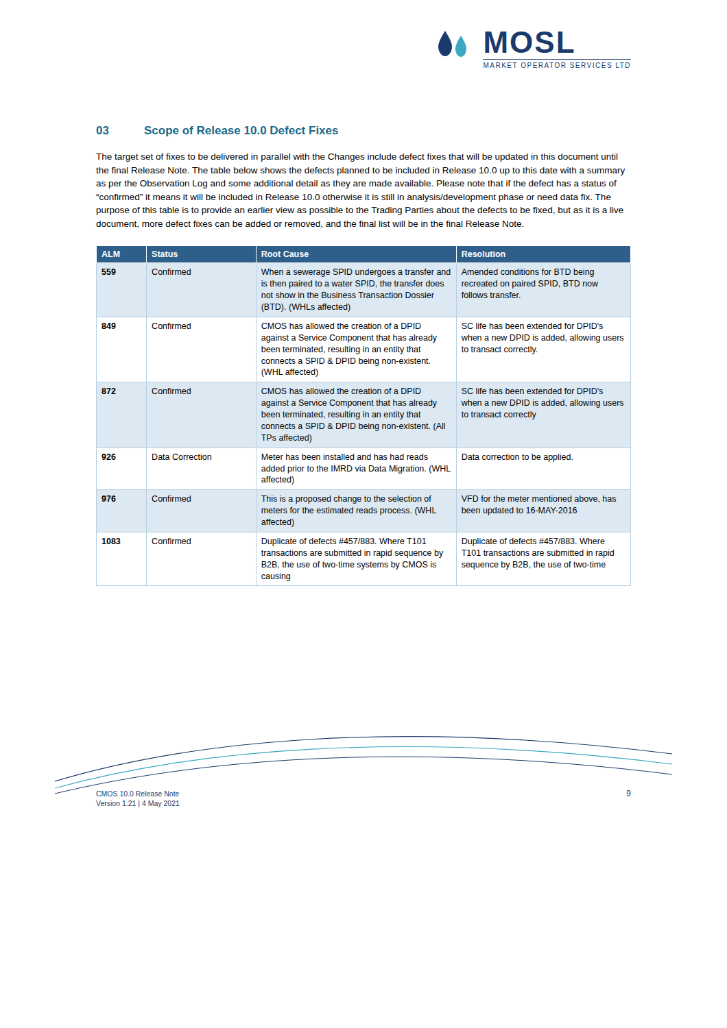MOSL
MARKET OPERATOR SERVICES LTD
03 Scope of Release 10.0 Defect Fixes
The target set of fixes to be delivered in parallel with the Changes include defect fixes that will be updated in this document until the final Release Note. The table below shows the defects planned to be included in Release 10.0 up to this date with a summary as per the Observation Log and some additional detail as they are made available. Please note that if the defect has a status of “confirmed” it means it will be included in Release 10.0 otherwise it is still in analysis/development phase or need data fix. The purpose of this table is to provide an earlier view as possible to the Trading Parties about the defects to be fixed, but as it is a live document, more defect fixes can be added or removed, and the final list will be in the final Release Note.
| ALM | Status | Root Cause | Resolution |
| --- | --- | --- | --- |
| 559 | Confirmed | When a sewerage SPID undergoes a transfer and is then paired to a water SPID, the transfer does not show in the Business Transaction Dossier (BTD). (WHLs affected) | Amended conditions for BTD being recreated on paired SPID, BTD now follows transfer. |
| 849 | Confirmed | CMOS has allowed the creation of a DPID against a Service Component that has already been terminated, resulting in an entity that connects a SPID & DPID being non-existent. (WHL affected) | SC life has been extended for DPID's when a new DPID is added, allowing users to transact correctly. |
| 872 | Confirmed | CMOS has allowed the creation of a DPID against a Service Component that has already been terminated, resulting in an entity that connects a SPID & DPID being non-existent. (All TPs affected) | SC life has been extended for DPID's when a new DPID is added, allowing users to transact correctly |
| 926 | Data Correction | Meter has been installed and has had reads added prior to the IMRD via Data Migration. (WHL affected) | Data correction to be applied. |
| 976 | Confirmed | This is a proposed change to the selection of meters for the estimated reads process. (WHL affected) | VFD for the meter mentioned above, has been updated to 16-MAY-2016 |
| 1083 | Confirmed | Duplicate of defects #457/883. Where T101 transactions are submitted in rapid sequence by B2B, the use of two-time systems by CMOS is causing | Duplicate of defects #457/883. Where T101 transactions are submitted in rapid sequence by B2B, the use of two-time |
CMOS 10.0 Release Note
Version 1.21 | 4 May 2021
9